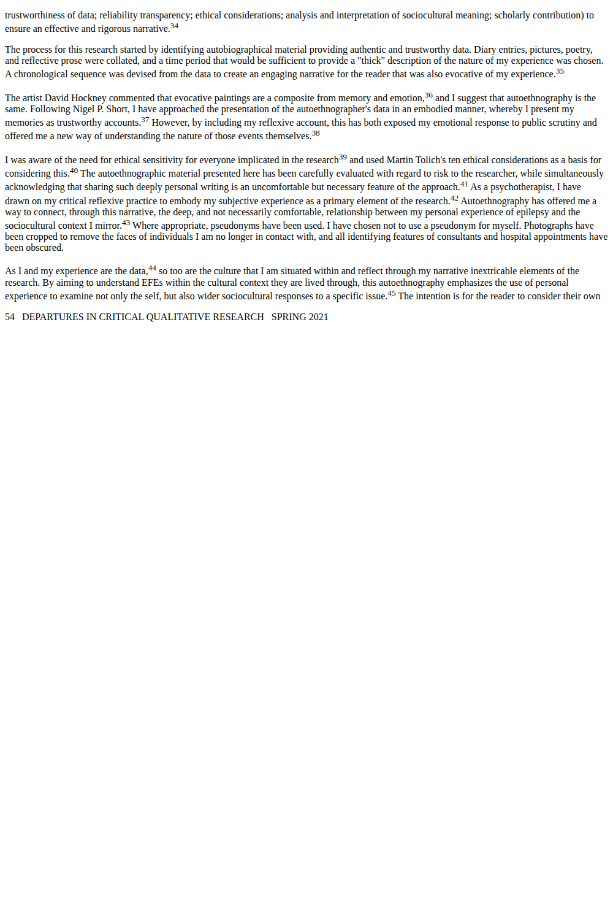trustworthiness of data; reliability transparency; ethical considerations; analysis and interpretation of sociocultural meaning; scholarly contribution) to ensure an effective and rigorous narrative.34
The process for this research started by identifying autobiographical material providing authentic and trustworthy data. Diary entries, pictures, poetry, and reflective prose were collated, and a time period that would be sufficient to provide a "thick" description of the nature of my experience was chosen. A chronological sequence was devised from the data to create an engaging narrative for the reader that was also evocative of my experience.35
The artist David Hockney commented that evocative paintings are a composite from memory and emotion,36 and I suggest that autoethnography is the same. Following Nigel P. Short, I have approached the presentation of the autoethnographer's data in an embodied manner, whereby I present my memories as trustworthy accounts.37 However, by including my reflexive account, this has both exposed my emotional response to public scrutiny and offered me a new way of understanding the nature of those events themselves.38
I was aware of the need for ethical sensitivity for everyone implicated in the research39 and used Martin Tolich's ten ethical considerations as a basis for considering this.40 The autoethnographic material presented here has been carefully evaluated with regard to risk to the researcher, while simultaneously acknowledging that sharing such deeply personal writing is an uncomfortable but necessary feature of the approach.41 As a psychotherapist, I have drawn on my critical reflexive practice to embody my subjective experience as a primary element of the research.42 Autoethnography has offered me a way to connect, through this narrative, the deep, and not necessarily comfortable, relationship between my personal experience of epilepsy and the sociocultural context I mirror.43 Where appropriate, pseudonyms have been used. I have chosen not to use a pseudonym for myself. Photographs have been cropped to remove the faces of individuals I am no longer in contact with, and all identifying features of consultants and hospital appointments have been obscured.
As I and my experience are the data,44 so too are the culture that I am situated within and reflect through my narrative inextricable elements of the research. By aiming to understand EFEs within the cultural context they are lived through, this autoethnography emphasizes the use of personal experience to examine not only the self, but also wider sociocultural responses to a specific issue.45 The intention is for the reader to consider their own
54 DEPARTURES IN CRITICAL QUALITATIVE RESEARCH SPRING 2021